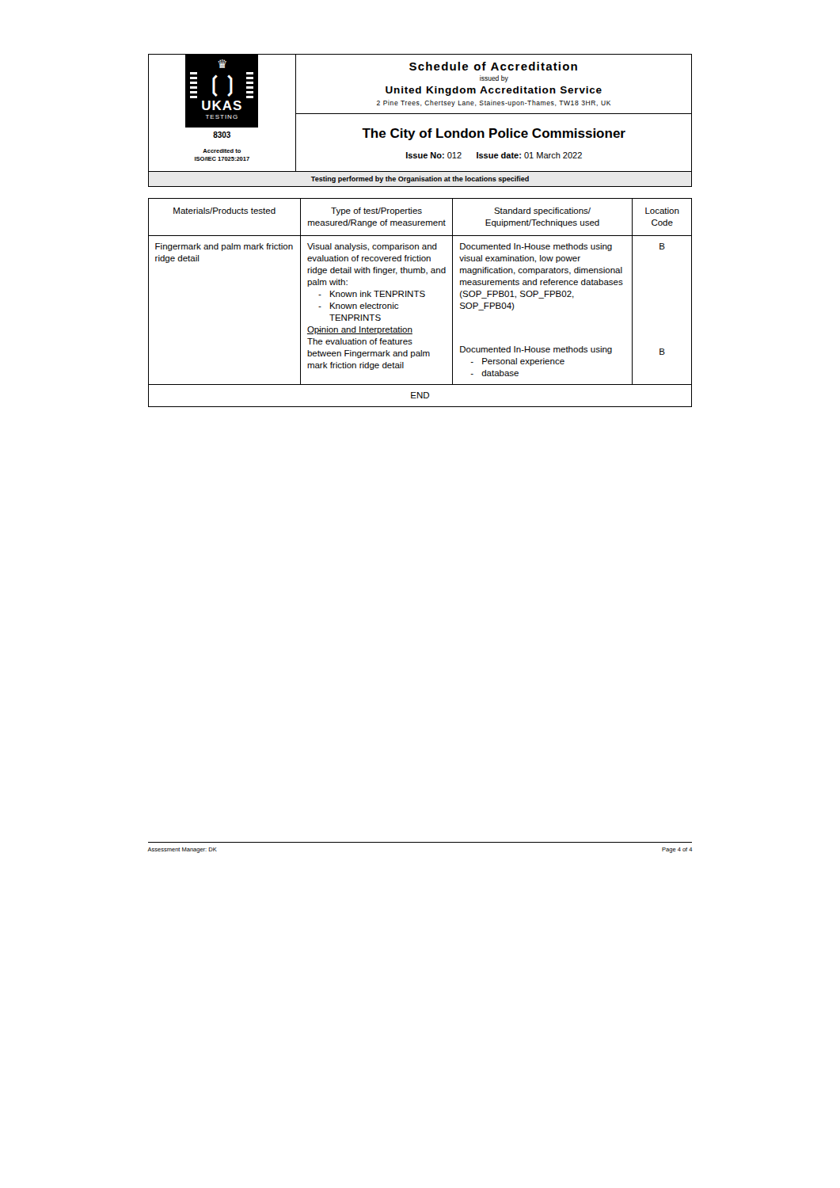| ♛ ❲❳ UKAS TESTING 8303 Accredited to ISO/IEC 17025:2017 | Schedule of Accreditation issued by United Kingdom Accreditation Service 2 Pine Trees, Chertsey Lane, Staines-upon-Thames, TW18 3HR, UK The City of London Police Commissioner Issue No: 012 Issue date: 01 March 2022 |
Testing performed by the Organisation at the locations specified
| Materials/Products tested | Type of test/Properties measured/Range of measurement | Standard specifications/ Equipment/Techniques used | Location Code |
| --- | --- | --- | --- |
| Fingermark and palm mark friction ridge detail | Visual analysis, comparison and evaluation of recovered friction ridge detail with finger, thumb, and palm with: Known ink TENPRINTS Known electronic TENPRINTS Opinion and Interpretation The evaluation of features between Fingermark and palm mark friction ridge detail | Documented In-House methods using visual examination, low power magnification, comparators, dimensional measurements and reference databases (SOP_FPB01, SOP_FPB02, SOP_FPB04) Documented In-House methods using Personal experience database | B B |
| END |
Assessment Manager: DK
Page 4 of 4